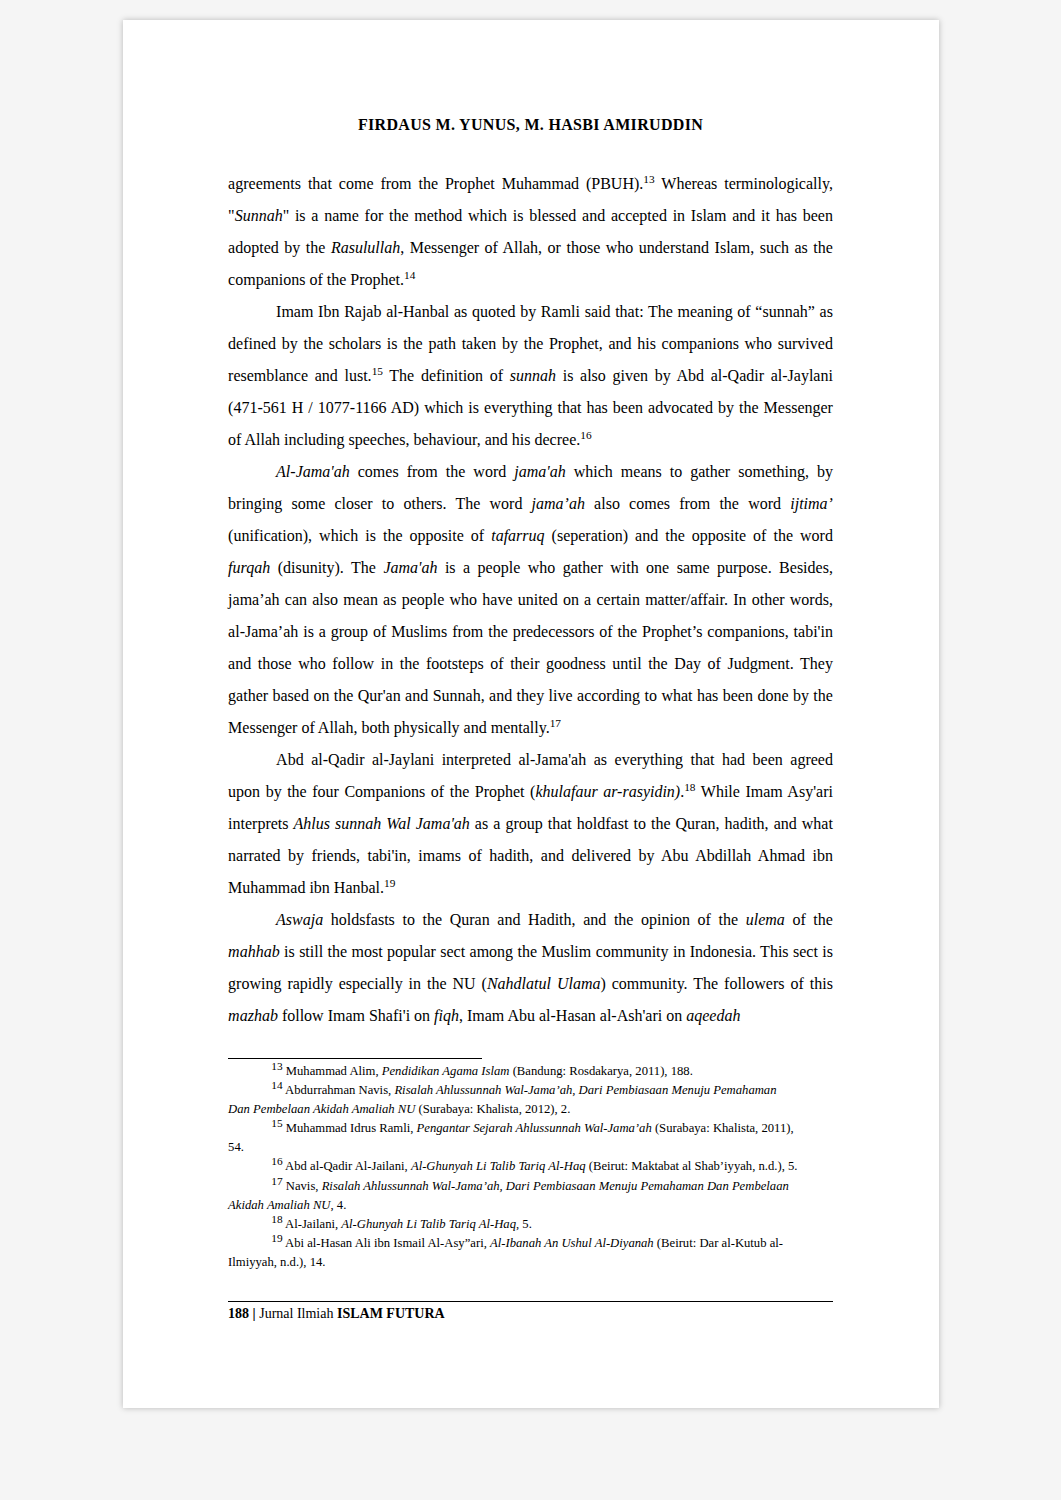FIRDAUS M. YUNUS, M. HASBI AMIRUDDIN
agreements that come from the Prophet Muhammad (PBUH).13 Whereas terminologically, "Sunnah" is a name for the method which is blessed and accepted in Islam and it has been adopted by the Rasulullah, Messenger of Allah, or those who understand Islam, such as the companions of the Prophet.14
Imam Ibn Rajab al-Hanbal as quoted by Ramli said that: The meaning of “sunnah” as defined by the scholars is the path taken by the Prophet, and his companions who survived resemblance and lust.15 The definition of sunnah is also given by Abd al-Qadir al-Jaylani (471-561 H / 1077-1166 AD) which is everything that has been advocated by the Messenger of Allah including speeches, behaviour, and his decree.16
Al-Jama'ah comes from the word jama'ah which means to gather something, by bringing some closer to others. The word jama’ah also comes from the word ijtima’ (unification), which is the opposite of tafarruq (seperation) and the opposite of the word furqah (disunity). The Jama'ah is a people who gather with one same purpose. Besides, jama’ah can also mean as people who have united on a certain matter/affair. In other words, al-Jama’ah is a group of Muslims from the predecessors of the Prophet’s companions, tabi'in and those who follow in the footsteps of their goodness until the Day of Judgment. They gather based on the Qur'an and Sunnah, and they live according to what has been done by the Messenger of Allah, both physically and mentally.17
Abd al-Qadir al-Jaylani interpreted al-Jama'ah as everything that had been agreed upon by the four Companions of the Prophet (khulafaur ar-rasyidin).18 While Imam Asy'ari interprets Ahlus sunnah Wal Jama'ah as a group that holdfast to the Quran, hadith, and what narrated by friends, tabi'in, imams of hadith, and delivered by Abu Abdillah Ahmad ibn Muhammad ibn Hanbal.19
Aswaja holdsfasts to the Quran and Hadith, and the opinion of the ulema of the mahhab is still the most popular sect among the Muslim community in Indonesia. This sect is growing rapidly especially in the NU (Nahdlatul Ulama) community. The followers of this mazhab follow Imam Shafi'i on fiqh, Imam Abu al-Hasan al-Ash'ari on aqeedah
13 Muhammad Alim, Pendidikan Agama Islam (Bandung: Rosdakarya, 2011), 188.
14 Abdurrahman Navis, Risalah Ahlussunnah Wal-Jama’ah, Dari Pembiasaan Menuju Pemahaman
Dan Pembelaan Akidah Amaliah NU (Surabaya: Khalista, 2012), 2.
15 Muhammad Idrus Ramli, Pengantar Sejarah Ahlussunnah Wal-Jama’ah (Surabaya: Khalista, 2011),
54.
16 Abd al-Qadir Al-Jailani, Al-Ghunyah Li Talib Tariq Al-Haq (Beirut: Maktabat al Shab’iyyah, n.d.), 5.
17 Navis, Risalah Ahlussunnah Wal-Jama’ah, Dari Pembiasaan Menuju Pemahaman Dan Pembelaan
Akidah Amaliah NU, 4.
18 Al-Jailani, Al-Ghunyah Li Talib Tariq Al-Haq, 5.
19 Abi al-Hasan Ali ibn Ismail Al-Asy”ari, Al-Ibanah An Ushul Al-Diyanah (Beirut: Dar al-Kutub al-
Ilmiyyah, n.d.), 14.
188 | Jurnal Ilmiah ISLAM FUTURA